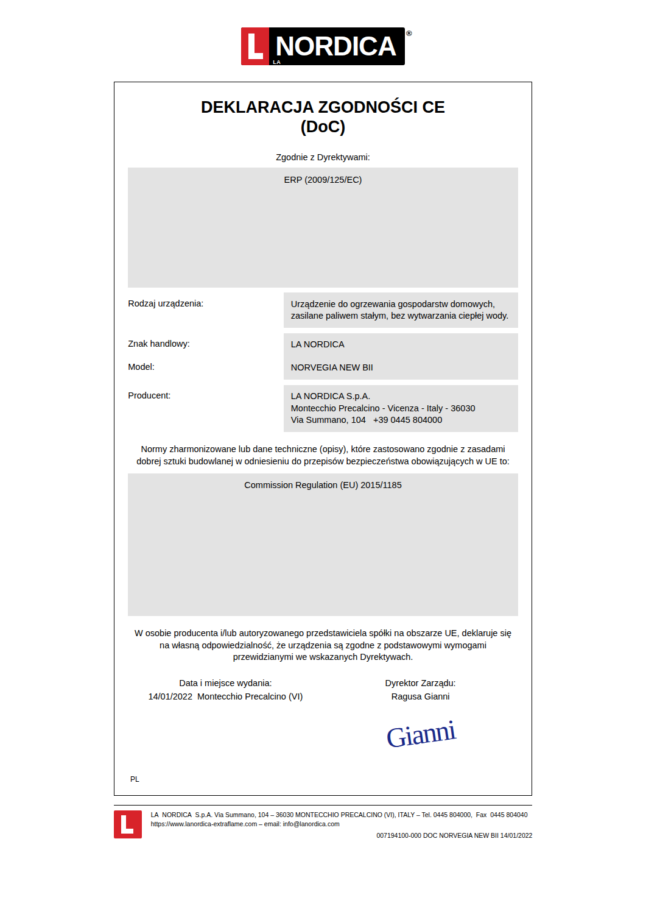NORDICA
LA ®
DEKLARACJA ZGODNOŚCI CE
(DoC)
Zgodnie z Dyrektywami:
ERP (2009/125/EC)
| Rodzaj urządzenia: | Urządzenie do ogrzewania gospodarstw domowych, zasilane paliwem stałym, bez wytwarzania ciepłej wody. |
| Znak handlowy: | LA NORDICA |
| Model: | NORVEGIA NEW BII |
| Producent: | LA NORDICA S.p.A. Montecchio Precalcino - Vicenza - Italy - 36030 Via Summano, 104 +39 0445 804000 |
Normy zharmonizowane lub dane techniczne (opisy), które zastosowano zgodnie z zasadami dobrej sztuki budowlanej w odniesieniu do przepisów bezpieczeństwa obowiązujących w UE to:
Commission Regulation (EU) 2015/1185
W osobie producenta i/lub autoryzowanego przedstawiciela spółki na obszarze UE, deklaruje się na własną odpowiedzialność, że urządzenia są zgodne z podstawowymi wymogami przewidzianymi we wskazanych Dyrektywach.
| Data i miejsce wydania: 14/01/2022 Montecchio Precalcino (VI) | Dyrektor Zarządu: Ragusa Gianni |
| | Gianni |
PL
LA NORDICA S.p.A. Via Summano, 104 – 36030 MONTECCHIO PRECALCINO (VI), ITALY – Tel. 0445 804000, Fax 0445 804040
https://www.lanordica-extraflame.com – email: info@lanordica.com
007194100-000 DOC NORVEGIA NEW BII 14/01/2022